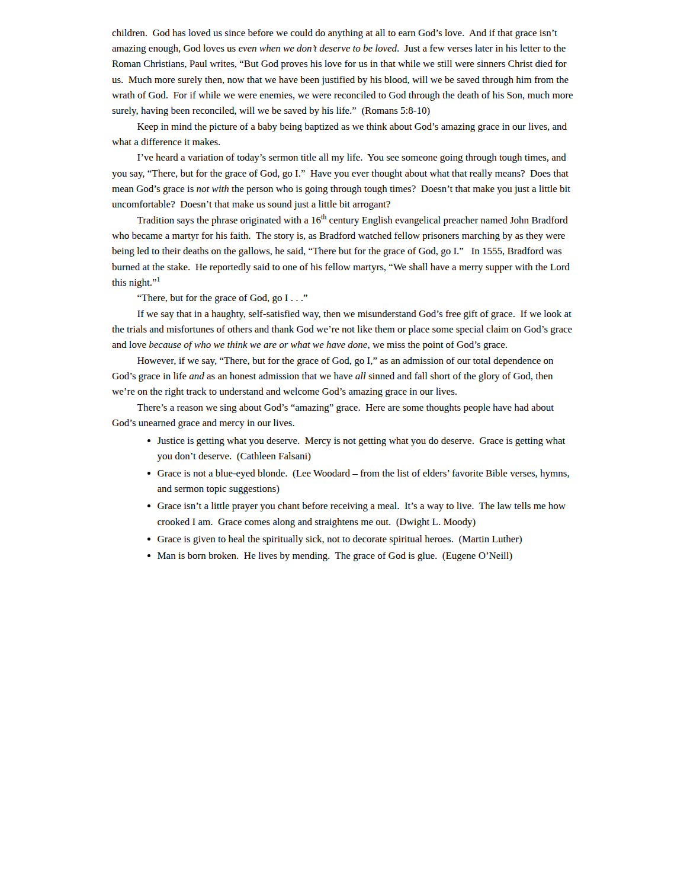children. God has loved us since before we could do anything at all to earn God’s love. And if that grace isn’t amazing enough, God loves us even when we don’t deserve to be loved. Just a few verses later in his letter to the Roman Christians, Paul writes, “But God proves his love for us in that while we still were sinners Christ died for us. Much more surely then, now that we have been justified by his blood, will we be saved through him from the wrath of God. For if while we were enemies, we were reconciled to God through the death of his Son, much more surely, having been reconciled, will we be saved by his life.” (Romans 5:8-10)
Keep in mind the picture of a baby being baptized as we think about God’s amazing grace in our lives, and what a difference it makes.
I’ve heard a variation of today’s sermon title all my life. You see someone going through tough times, and you say, “There, but for the grace of God, go I.” Have you ever thought about what that really means? Does that mean God’s grace is not with the person who is going through tough times? Doesn’t that make you just a little bit uncomfortable? Doesn’t that make us sound just a little bit arrogant?
Tradition says the phrase originated with a 16th century English evangelical preacher named John Bradford who became a martyr for his faith. The story is, as Bradford watched fellow prisoners marching by as they were being led to their deaths on the gallows, he said, “There but for the grace of God, go I.” In 1555, Bradford was burned at the stake. He reportedly said to one of his fellow martyrs, “We shall have a merry supper with the Lord this night.”1
“There, but for the grace of God, go I . . .”
If we say that in a haughty, self-satisfied way, then we misunderstand God’s free gift of grace. If we look at the trials and misfortunes of others and thank God we’re not like them or place some special claim on God’s grace and love because of who we think we are or what we have done, we miss the point of God’s grace.
However, if we say, “There, but for the grace of God, go I,” as an admission of our total dependence on God’s grace in life and as an honest admission that we have all sinned and fall short of the glory of God, then we’re on the right track to understand and welcome God’s amazing grace in our lives.
There’s a reason we sing about God’s “amazing” grace. Here are some thoughts people have had about God’s unearned grace and mercy in our lives.
Justice is getting what you deserve. Mercy is not getting what you do deserve. Grace is getting what you don’t deserve. (Cathleen Falsani)
Grace is not a blue-eyed blonde. (Lee Woodard – from the list of elders’ favorite Bible verses, hymns, and sermon topic suggestions)
Grace isn’t a little prayer you chant before receiving a meal. It’s a way to live. The law tells me how crooked I am. Grace comes along and straightens me out. (Dwight L. Moody)
Grace is given to heal the spiritually sick, not to decorate spiritual heroes. (Martin Luther)
Man is born broken. He lives by mending. The grace of God is glue. (Eugene O’Neill)